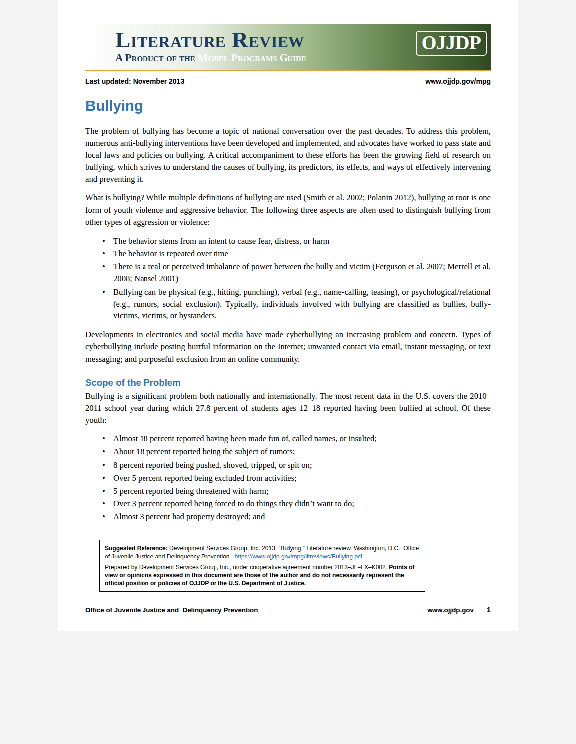Literature Review
A Product of the Model Programs Guide
OJJDP
Last updated: November 2013 www.ojjdp.gov/mpg
Bullying
The problem of bullying has become a topic of national conversation over the past decades. To address this problem, numerous anti-bullying interventions have been developed and implemented, and advocates have worked to pass state and local laws and policies on bullying. A critical accompaniment to these efforts has been the growing field of research on bullying, which strives to understand the causes of bullying, its predictors, its effects, and ways of effectively intervening and preventing it.
What is bullying? While multiple definitions of bullying are used (Smith et al. 2002; Polanin 2012), bullying at root is one form of youth violence and aggressive behavior. The following three aspects are often used to distinguish bullying from other types of aggression or violence:
The behavior stems from an intent to cause fear, distress, or harm
The behavior is repeated over time
There is a real or perceived imbalance of power between the bully and victim (Ferguson et al. 2007; Merrell et al. 2008; Nansel 2001)
Bullying can be physical (e.g., hitting, punching), verbal (e.g., name-calling, teasing), or psychological/relational (e.g., rumors, social exclusion). Typically, individuals involved with bullying are classified as bullies, bully-victims, victims, or bystanders.
Developments in electronics and social media have made cyberbullying an increasing problem and concern. Types of cyberbullying include posting hurtful information on the Internet; unwanted contact via email, instant messaging, or text messaging; and purposeful exclusion from an online community.
Scope of the Problem
Bullying is a significant problem both nationally and internationally. The most recent data in the U.S. covers the 2010–2011 school year during which 27.8 percent of students ages 12–18 reported having been bullied at school. Of these youth:
Almost 18 percent reported having been made fun of, called names, or insulted;
About 18 percent reported being the subject of rumors;
8 percent reported being pushed, shoved, tripped, or spit on;
Over 5 percent reported being excluded from activities;
5 percent reported being threatened with harm;
Over 3 percent reported being forced to do things they didn’t want to do;
Almost 3 percent had property destroyed; and
Suggested Reference: Development Services Group, Inc. 2013. “Bullying.” Literature review. Washington, D.C.: Office of Juvenile Justice and Delinquency Prevention. https://www.ojjdp.gov/mpg/litreviews/Bullying.pdf
Prepared by Development Services Group, Inc., under cooperative agreement number 2013–JF–FX–K002. Points of view or opinions expressed in this document are those of the author and do not necessarily represent the official position or policies of OJJDP or the U.S. Department of Justice.
Office of Juvenile Justice and Delinquency Prevention www.ojjdp.gov 1